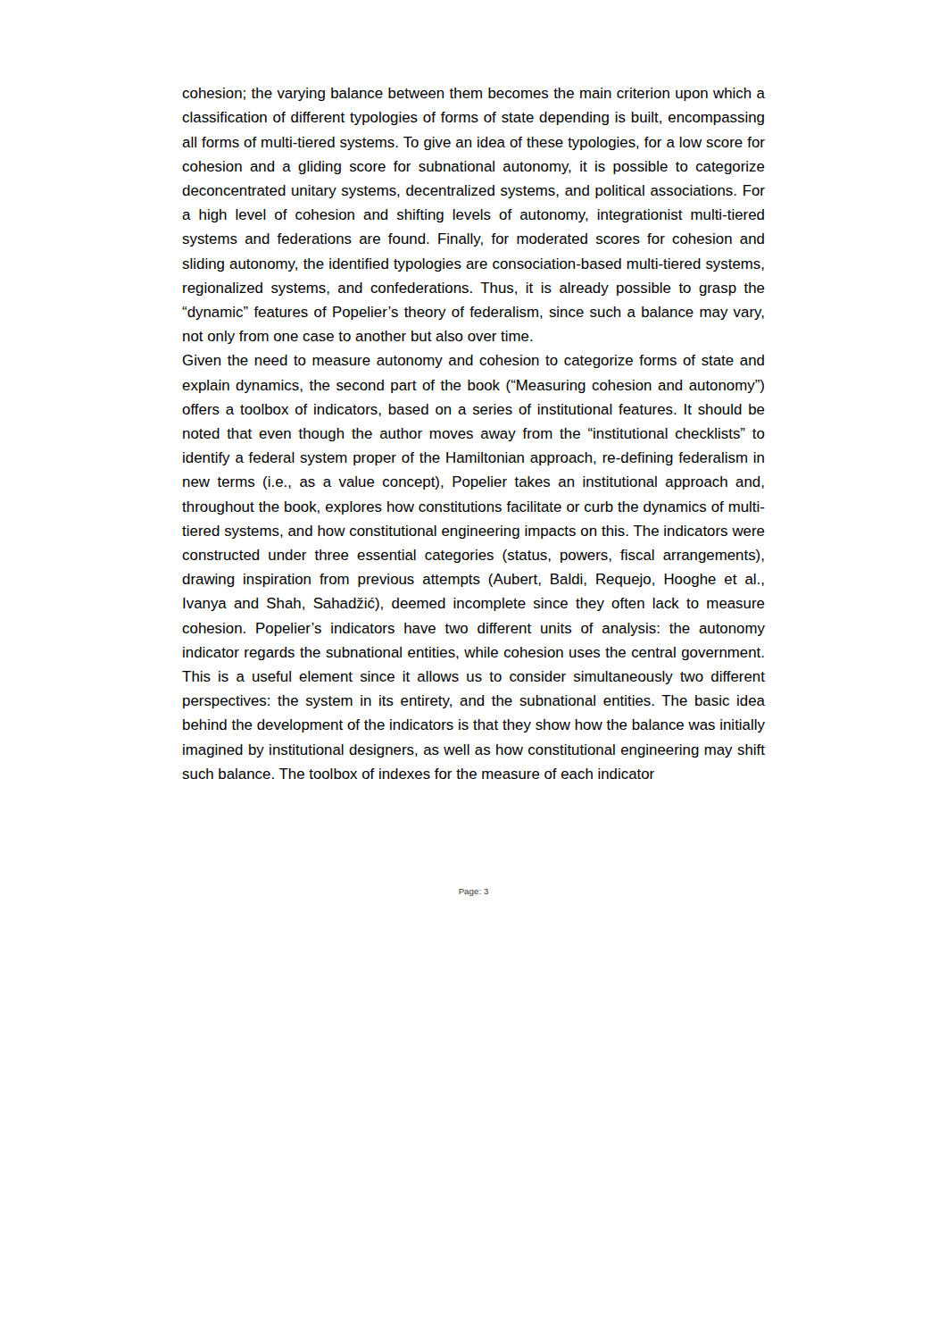cohesion; the varying balance between them becomes the main criterion upon which a classification of different typologies of forms of state depending is built, encompassing all forms of multi-tiered systems. To give an idea of these typologies, for a low score for cohesion and a gliding score for subnational autonomy, it is possible to categorize deconcentrated unitary systems, decentralized systems, and political associations. For a high level of cohesion and shifting levels of autonomy, integrationist multi-tiered systems and federations are found. Finally, for moderated scores for cohesion and sliding autonomy, the identified typologies are consociation-based multi-tiered systems, regionalized systems, and confederations. Thus, it is already possible to grasp the “dynamic” features of Popelier’s theory of federalism, since such a balance may vary, not only from one case to another but also over time.
Given the need to measure autonomy and cohesion to categorize forms of state and explain dynamics, the second part of the book (“Measuring cohesion and autonomy”) offers a toolbox of indicators, based on a series of institutional features. It should be noted that even though the author moves away from the “institutional checklists” to identify a federal system proper of the Hamiltonian approach, re-defining federalism in new terms (i.e., as a value concept), Popelier takes an institutional approach and, throughout the book, explores how constitutions facilitate or curb the dynamics of multi-tiered systems, and how constitutional engineering impacts on this. The indicators were constructed under three essential categories (status, powers, fiscal arrangements), drawing inspiration from previous attempts (Aubert, Baldi, Requejo, Hooghe et al., Ivanya and Shah, Sahadžić), deemed incomplete since they often lack to measure cohesion. Popelier’s indicators have two different units of analysis: the autonomy indicator regards the subnational entities, while cohesion uses the central government. This is a useful element since it allows us to consider simultaneously two different perspectives: the system in its entirety, and the subnational entities. The basic idea behind the development of the indicators is that they show how the balance was initially imagined by institutional designers, as well as how constitutional engineering may shift such balance. The toolbox of indexes for the measure of each indicator
Page: 3